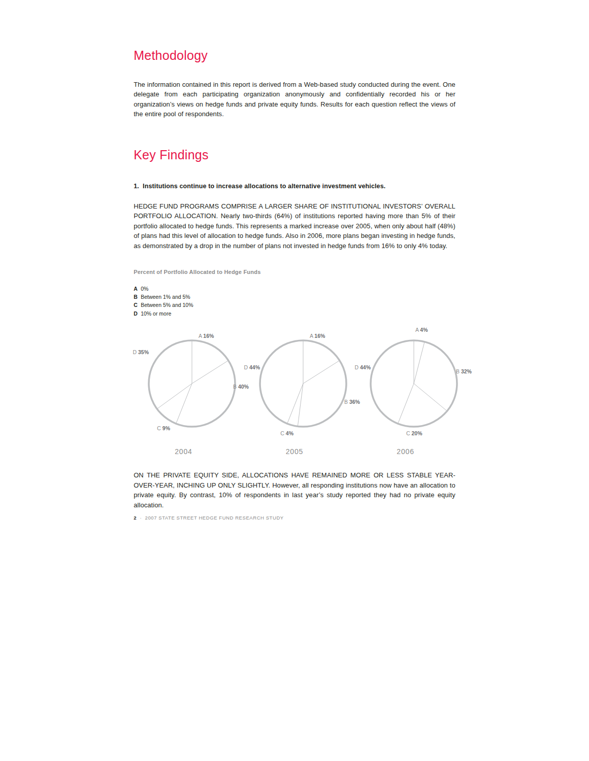Methodology
The information contained in this report is derived from a Web-based study conducted during the event. One delegate from each participating organization anonymously and confidentially recorded his or her organization’s views on hedge funds and private equity funds. Results for each question reflect the views of the entire pool of respondents.
Key Findings
1. Institutions continue to increase allocations to alternative investment vehicles.
Hedge fund programs comprise a larger share of institutional investors’ overall portfolio allocation. Nearly two-thirds (64%) of institutions reported having more than 5% of their portfolio allocated to hedge funds. This represents a marked increase over 2005, when only about half (48%) of plans had this level of allocation to hedge funds. Also in 2006, more plans began investing in hedge funds, as demonstrated by a drop in the number of plans not invested in hedge funds from 16% to only 4% today.
Percent of Portfolio Allocated to Hedge Funds
A0%
BBetween 1% and 5%
CBetween 5% and 10%
D10% or more
A 16% B 40% C 9% D 35%
2004
A 16% B 36% C 4% D 44%
2005
A 4% B 32% C 20% D 44%
2006
On the private equity side, allocations have remained more or less stable year-over-year, inching up only slightly. However, all responding institutions now have an allocation to private equity. By contrast, 10% of respondents in last year’s study reported they had no private equity allocation.
2 · 2007 STATE STREET HEDGE FUND RESEARCH STUDY